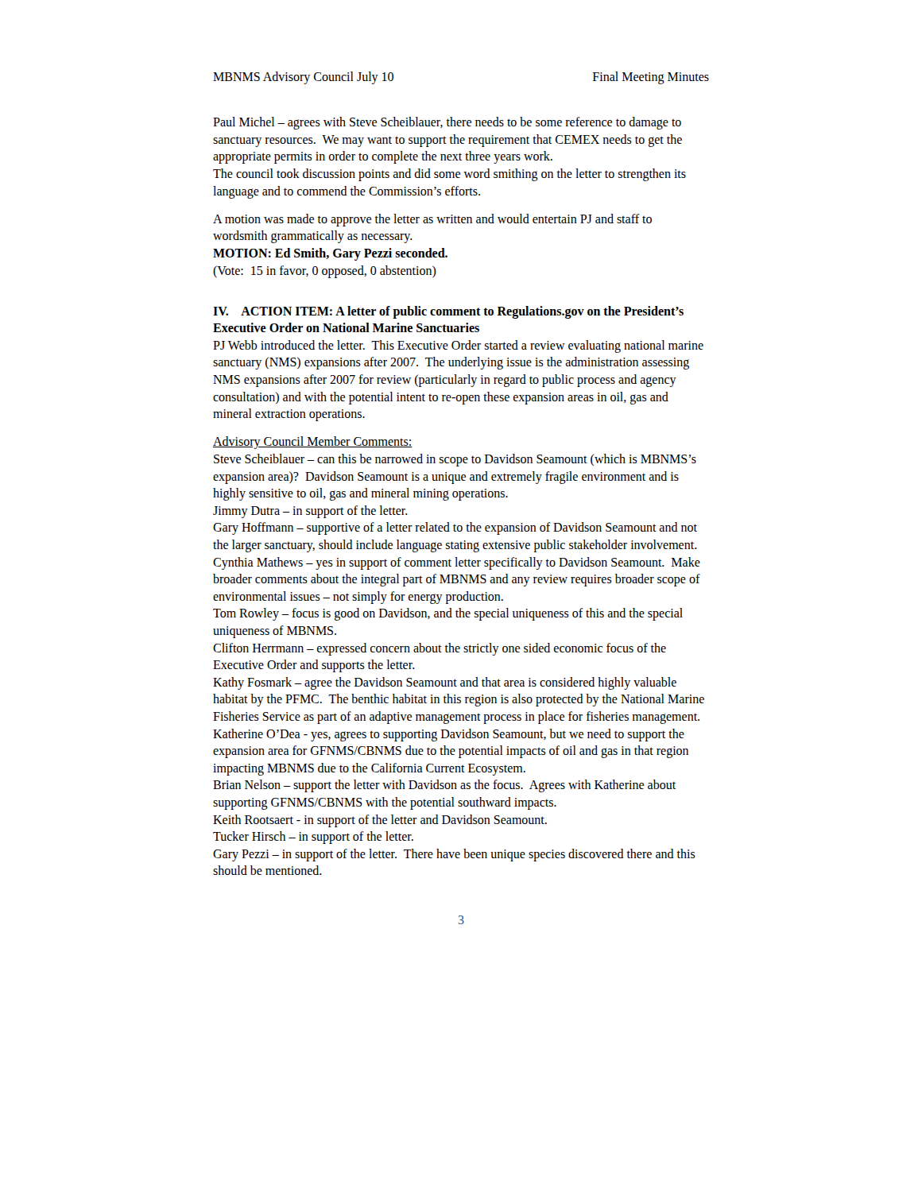MBNMS Advisory Council July 10
Final Meeting Minutes
Paul Michel – agrees with Steve Scheiblauer, there needs to be some reference to damage to sanctuary resources. We may want to support the requirement that CEMEX needs to get the appropriate permits in order to complete the next three years work.
The council took discussion points and did some word smithing on the letter to strengthen its language and to commend the Commission’s efforts.
A motion was made to approve the letter as written and would entertain PJ and staff to wordsmith grammatically as necessary.
MOTION: Ed Smith, Gary Pezzi seconded.
(Vote: 15 in favor, 0 opposed, 0 abstention)
IV. ACTION ITEM: A letter of public comment to Regulations.gov on the President’s Executive Order on National Marine Sanctuaries
PJ Webb introduced the letter. This Executive Order started a review evaluating national marine sanctuary (NMS) expansions after 2007. The underlying issue is the administration assessing NMS expansions after 2007 for review (particularly in regard to public process and agency consultation) and with the potential intent to re-open these expansion areas in oil, gas and mineral extraction operations.
Advisory Council Member Comments:
Steve Scheiblauer – can this be narrowed in scope to Davidson Seamount (which is MBNMS’s expansion area)? Davidson Seamount is a unique and extremely fragile environment and is highly sensitive to oil, gas and mineral mining operations.
Jimmy Dutra – in support of the letter.
Gary Hoffmann – supportive of a letter related to the expansion of Davidson Seamount and not the larger sanctuary, should include language stating extensive public stakeholder involvement.
Cynthia Mathews – yes in support of comment letter specifically to Davidson Seamount. Make broader comments about the integral part of MBNMS and any review requires broader scope of environmental issues – not simply for energy production.
Tom Rowley – focus is good on Davidson, and the special uniqueness of this and the special uniqueness of MBNMS.
Clifton Herrmann – expressed concern about the strictly one sided economic focus of the Executive Order and supports the letter.
Kathy Fosmark – agree the Davidson Seamount and that area is considered highly valuable habitat by the PFMC. The benthic habitat in this region is also protected by the National Marine Fisheries Service as part of an adaptive management process in place for fisheries management.
Katherine O’Dea - yes, agrees to supporting Davidson Seamount, but we need to support the expansion area for GFNMS/CBNMS due to the potential impacts of oil and gas in that region impacting MBNMS due to the California Current Ecosystem.
Brian Nelson – support the letter with Davidson as the focus. Agrees with Katherine about supporting GFNMS/CBNMS with the potential southward impacts.
Keith Rootsaert - in support of the letter and Davidson Seamount.
Tucker Hirsch – in support of the letter.
Gary Pezzi – in support of the letter. There have been unique species discovered there and this should be mentioned.
3